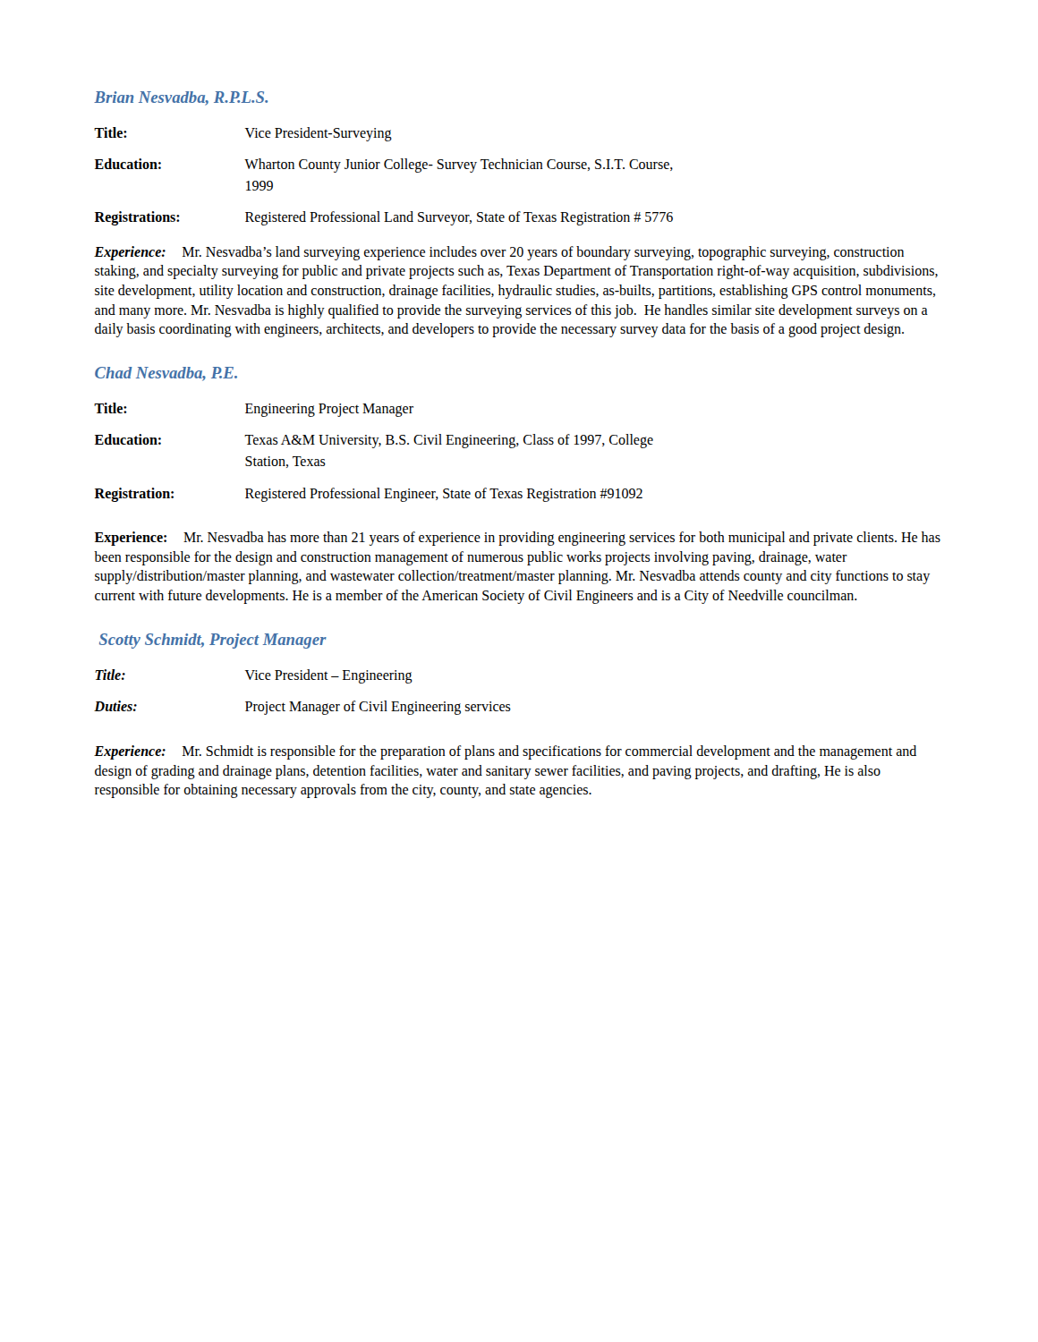Brian Nesvadba, R.P.L.S.
| Title: | Vice President-Surveying |
| Education: | Wharton County Junior College- Survey Technician Course, S.I.T. Course, |
| | 1999 |
| Registrations: | Registered Professional Land Surveyor, State of Texas Registration # 5776 |
Experience: Mr. Nesvadba’s land surveying experience includes over 20 years of boundary surveying, topographic surveying, construction staking, and specialty surveying for public and private projects such as, Texas Department of Transportation right-of-way acquisition, subdivisions, site development, utility location and construction, drainage facilities, hydraulic studies, as-builts, partitions, establishing GPS control monuments, and many more. Mr. Nesvadba is highly qualified to provide the surveying services of this job. He handles similar site development surveys on a daily basis coordinating with engineers, architects, and developers to provide the necessary survey data for the basis of a good project design.
Chad Nesvadba, P.E.
| Title: | Engineering Project Manager |
| Education: | Texas A&M University, B.S. Civil Engineering, Class of 1997, College |
| | Station, Texas |
| Registration: | Registered Professional Engineer, State of Texas Registration #91092 |
Experience: Mr. Nesvadba has more than 21 years of experience in providing engineering services for both municipal and private clients. He has been responsible for the design and construction management of numerous public works projects involving paving, drainage, water supply/distribution/master planning, and wastewater collection/treatment/master planning. Mr. Nesvadba attends county and city functions to stay current with future developments. He is a member of the American Society of Civil Engineers and is a City of Needville councilman.
Scotty Schmidt, Project Manager
| Title: | Vice President – Engineering |
| Duties: | Project Manager of Civil Engineering services |
Experience: Mr. Schmidt is responsible for the preparation of plans and specifications for commercial development and the management and design of grading and drainage plans, detention facilities, water and sanitary sewer facilities, and paving projects, and drafting, He is also responsible for obtaining necessary approvals from the city, county, and state agencies.